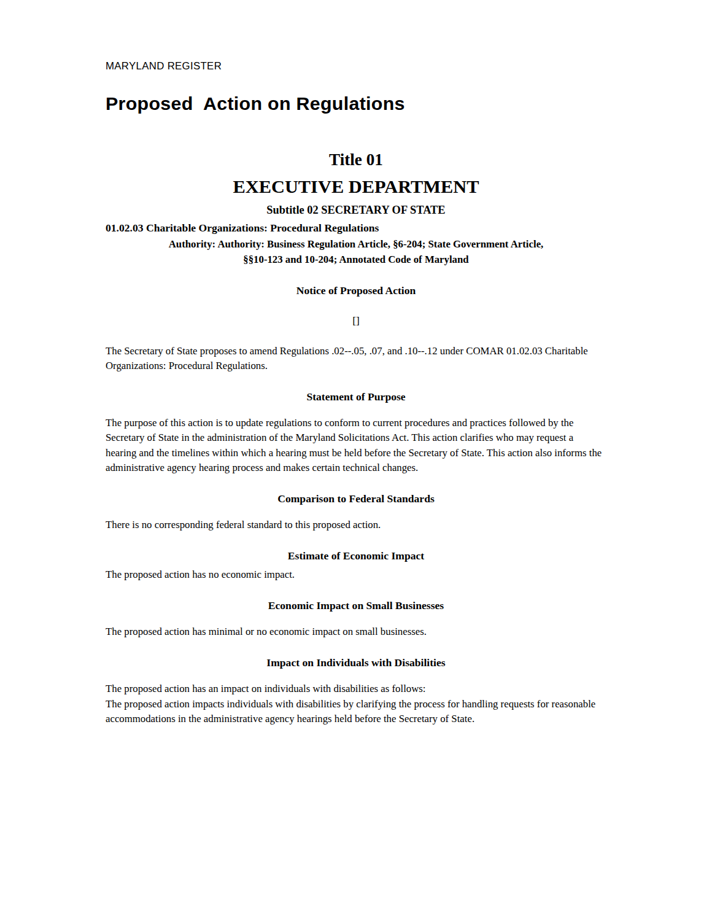MARYLAND REGISTER
Proposed Action on Regulations
Title 01
EXECUTIVE DEPARTMENT
Subtitle 02 SECRETARY OF STATE
01.02.03 Charitable Organizations: Procedural Regulations
Authority: Authority: Business Regulation Article, §6-204; State Government Article,
§§10-123 and 10-204; Annotated Code of Maryland
Notice of Proposed Action
[]
The Secretary of State proposes to amend Regulations .02--.05, .07, and .10--.12 under COMAR 01.02.03 Charitable Organizations: Procedural Regulations.
Statement of Purpose
The purpose of this action is to update regulations to conform to current procedures and practices followed by the Secretary of State in the administration of the Maryland Solicitations Act. This action clarifies who may request a hearing and the timelines within which a hearing must be held before the Secretary of State. This action also informs the administrative agency hearing process and makes certain technical changes.
Comparison to Federal Standards
There is no corresponding federal standard to this proposed action.
Estimate of Economic Impact
The proposed action has no economic impact.
Economic Impact on Small Businesses
The proposed action has minimal or no economic impact on small businesses.
Impact on Individuals with Disabilities
The proposed action has an impact on individuals with disabilities as follows:
The proposed action impacts individuals with disabilities by clarifying the process for handling requests for reasonable accommodations in the administrative agency hearings held before the Secretary of State.